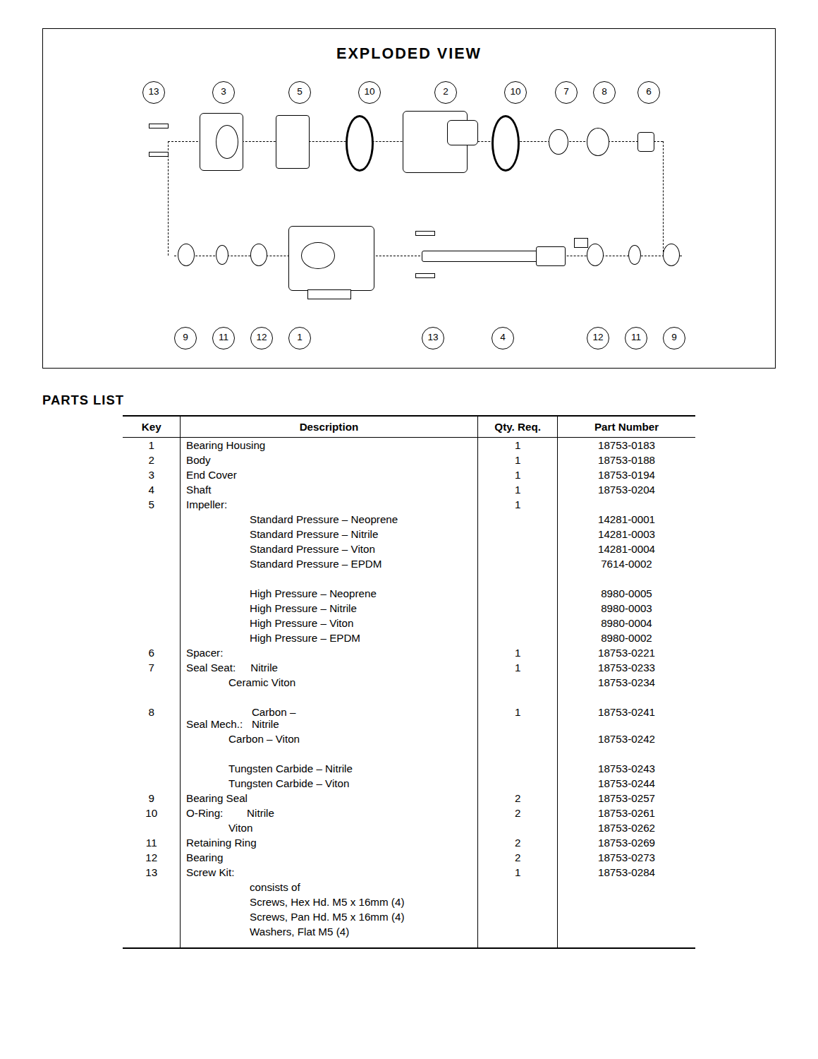EXPLODED VIEW
13
3
5
10
2
10
7
8
6
9
11
12
1
13
4
12
11
9
PARTS LIST
| Key | Description | Qty. Req. | Part Number |
| --- | --- | --- | --- |
| 1 | Bearing Housing | 1 | 18753-0183 |
| 2 | Body | 1 | 18753-0188 |
| 3 | End Cover | 1 | 18753-0194 |
| 4 | Shaft | 1 | 18753-0204 |
| 5 | Impeller: | 1 | |
| | Standard Pressure – Neoprene | | 14281-0001 |
| | Standard Pressure – Nitrile | | 14281-0003 |
| | Standard Pressure – Viton | | 14281-0004 |
| | Standard Pressure – EPDM | | 7614-0002 |
| | High Pressure – Neoprene | | 8980-0005 |
| | High Pressure – Nitrile | | 8980-0003 |
| | High Pressure – Viton | | 8980-0004 |
| | High Pressure – EPDM | | 8980-0002 |
| 6 | Spacer: | 1 | 18753-0221 |
| 7 | Seal Seat: Nitrile | 1 | 18753-0233 |
| | Ceramic Viton | | 18753-0234 |
| 8 | Seal Mech.: Carbon – Nitrile | 1 | 18753-0241 |
| | Carbon – Viton | | 18753-0242 |
| | Tungsten Carbide – Nitrile | | 18753-0243 |
| | Tungsten Carbide – Viton | | 18753-0244 |
| 9 | Bearing Seal | 2 | 18753-0257 |
| 10 | O-Ring: Nitrile | 2 | 18753-0261 |
| | Viton | | 18753-0262 |
| 11 | Retaining Ring | 2 | 18753-0269 |
| 12 | Bearing | 2 | 18753-0273 |
| 13 | Screw Kit: | 1 | 18753-0284 |
| | consists of | | |
| | Screws, Hex Hd. M5 x 16mm (4) | | |
| | Screws, Pan Hd. M5 x 16mm (4) | | |
| | Washers, Flat M5 (4) | | |